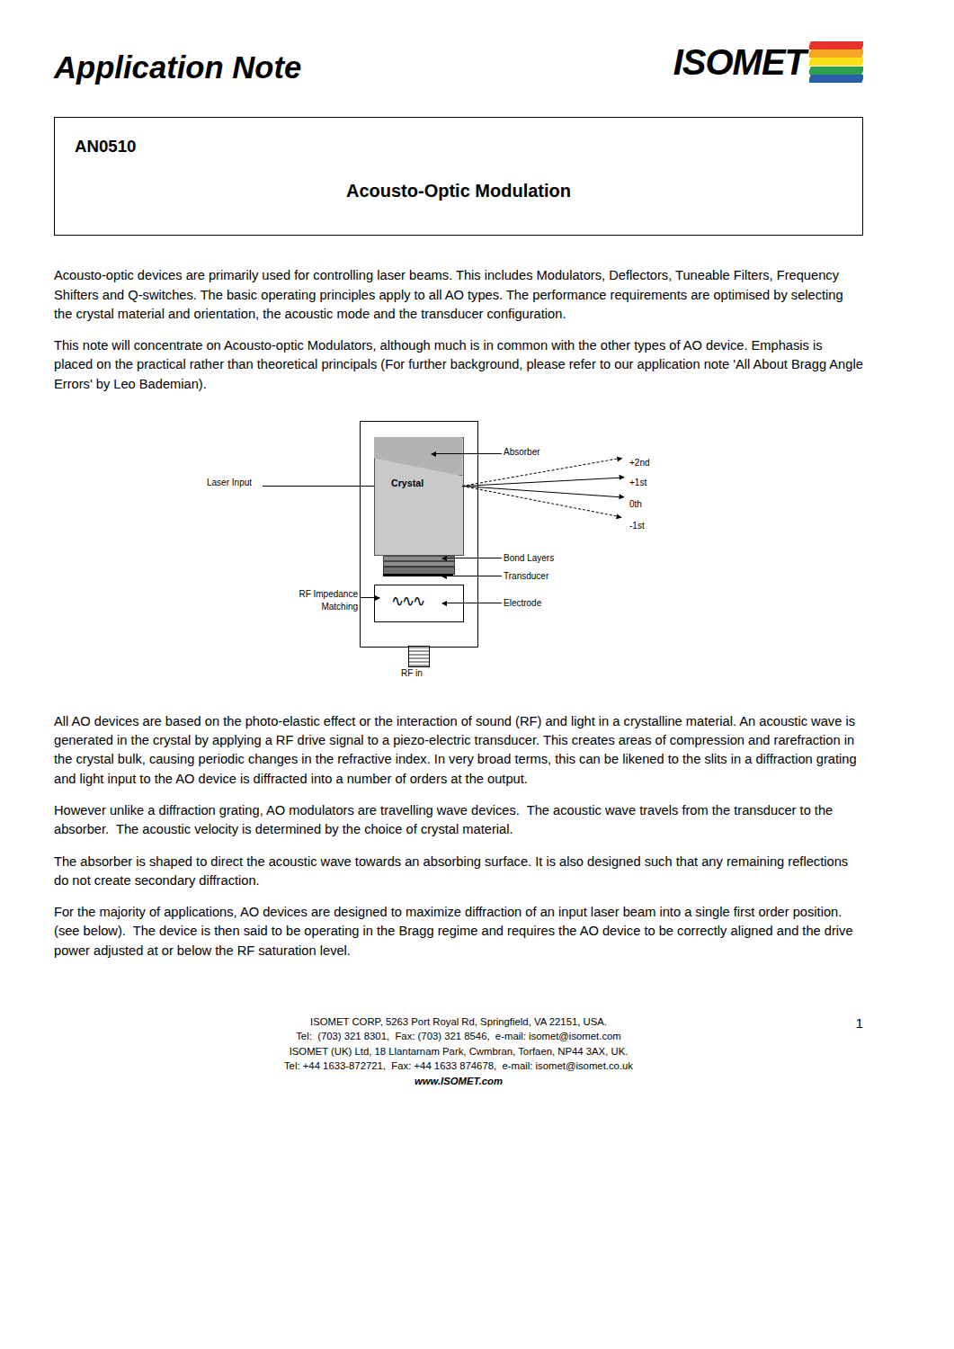Application Note
ISOMET
AN0510
Acousto-Optic Modulation
Acousto-optic devices are primarily used for controlling laser beams. This includes Modulators, Deflectors, Tuneable Filters, Frequency Shifters and Q-switches. The basic operating principles apply to all AO types. The performance requirements are optimised by selecting the crystal material and orientation, the acoustic mode and the transducer configuration.
This note will concentrate on Acousto-optic Modulators, although much is in common with the other types of AO device. Emphasis is placed on the practical rather than theoretical principals (For further background, please refer to our application note 'All About Bragg Angle Errors' by Leo Bademian).
Crystal
∿∿∿
RF in
Laser Input
+2nd
+1st
0th
-1st
Absorber
Bond Layers
Transducer
Electrode
RF Impedance
Matching
All AO devices are based on the photo-elastic effect or the interaction of sound (RF) and light in a crystalline material. An acoustic wave is generated in the crystal by applying a RF drive signal to a piezo-electric transducer. This creates areas of compression and rarefraction in the crystal bulk, causing periodic changes in the refractive index. In very broad terms, this can be likened to the slits in a diffraction grating and light input to the AO device is diffracted into a number of orders at the output.
However unlike a diffraction grating, AO modulators are travelling wave devices. The acoustic wave travels from the transducer to the absorber. The acoustic velocity is determined by the choice of crystal material.
The absorber is shaped to direct the acoustic wave towards an absorbing surface. It is also designed such that any remaining reflections do not create secondary diffraction.
For the majority of applications, AO devices are designed to maximize diffraction of an input laser beam into a single first order position. (see below). The device is then said to be operating in the Bragg regime and requires the AO device to be correctly aligned and the drive power adjusted at or below the RF saturation level.
1 ISOMET CORP, 5263 Port Royal Rd, Springfield, VA 22151, USA.
Tel: (703) 321 8301, Fax: (703) 321 8546, e-mail: isomet@isomet.com
ISOMET (UK) Ltd, 18 Llantarnam Park, Cwmbran, Torfaen, NP44 3AX, UK.
Tel: +44 1633-872721, Fax: +44 1633 874678, e-mail: isomet@isomet.co.uk
www.ISOMET.com